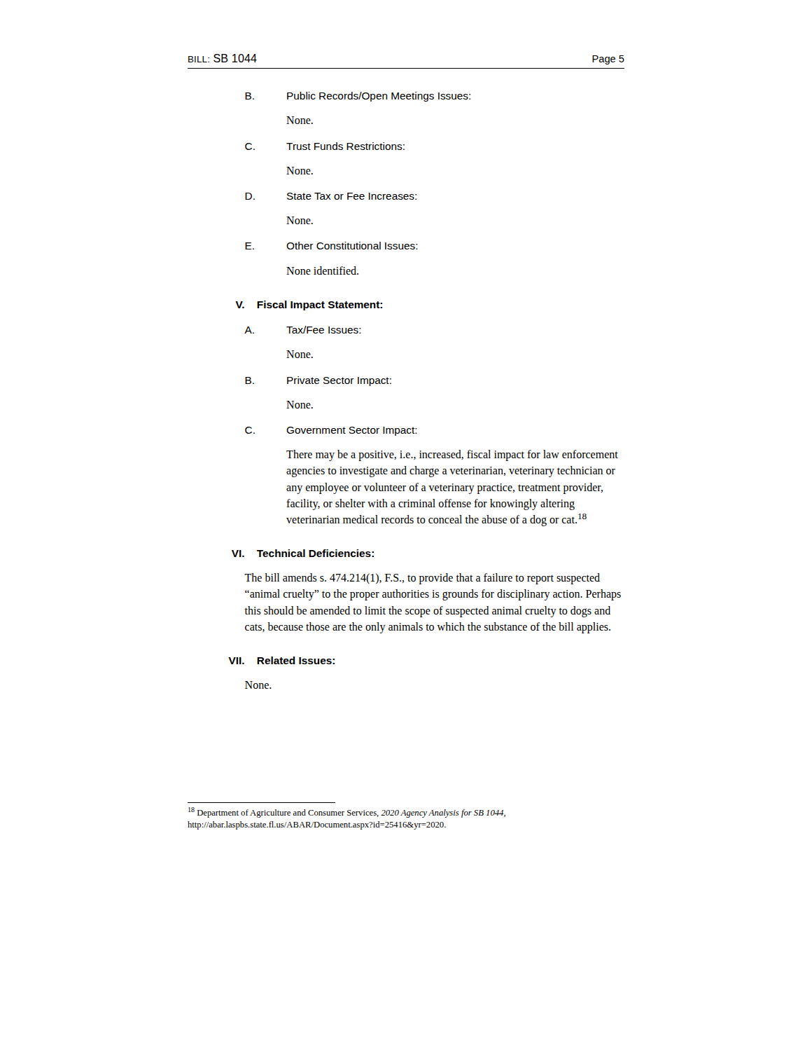BILL: SB 1044
Page 5
B.
Public Records/Open Meetings Issues:
None.
C.
Trust Funds Restrictions:
None.
D.
State Tax or Fee Increases:
None.
E.
Other Constitutional Issues:
None identified.
V.
Fiscal Impact Statement:
A.
Tax/Fee Issues:
None.
B.
Private Sector Impact:
None.
C.
Government Sector Impact:
There may be a positive, i.e., increased, fiscal impact for law enforcement agencies to investigate and charge a veterinarian, veterinary technician or any employee or volunteer of a veterinary practice, treatment provider, facility, or shelter with a criminal offense for knowingly altering veterinarian medical records to conceal the abuse of a dog or cat.18
VI.
Technical Deficiencies:
The bill amends s. 474.214(1), F.S., to provide that a failure to report suspected “animal cruelty” to the proper authorities is grounds for disciplinary action. Perhaps this should be amended to limit the scope of suspected animal cruelty to dogs and cats, because those are the only animals to which the substance of the bill applies.
VII.
Related Issues:
None.
18 Department of Agriculture and Consumer Services, 2020 Agency Analysis for SB 1044,
http://abar.laspbs.state.fl.us/ABAR/Document.aspx?id=25416&yr=2020.